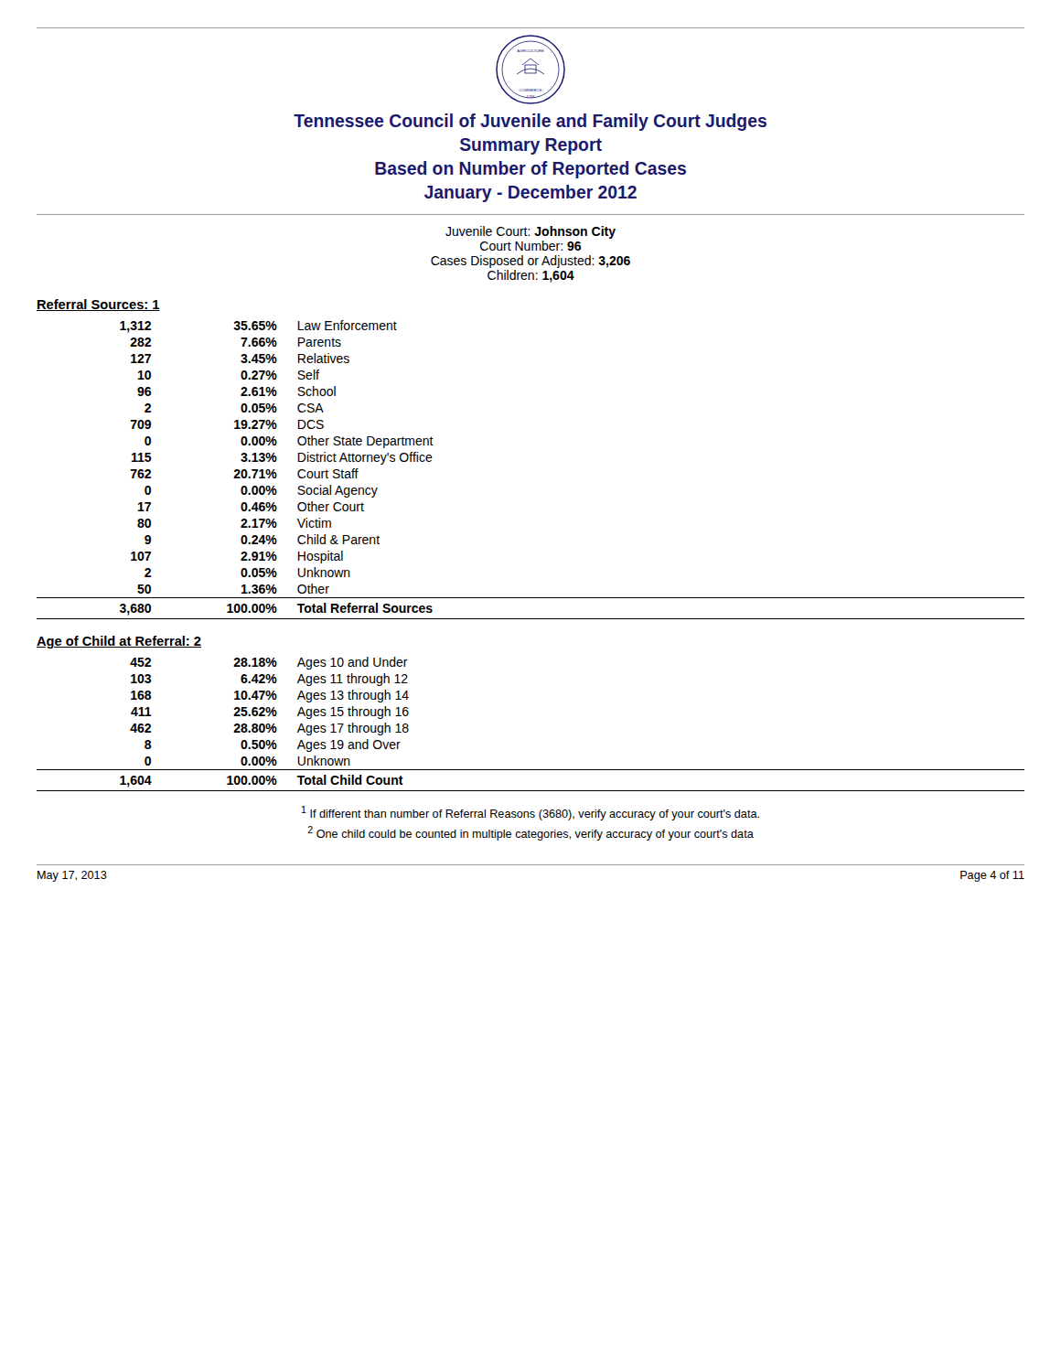AGRICULTURE COMMERCE 1796
Tennessee Council of Juvenile and Family Court Judges Summary Report Based on Number of Reported Cases January - December 2012
Juvenile Court: Johnson City
Court Number: 96
Cases Disposed or Adjusted: 3,206
Children: 1,604
Referral Sources: 1
| 1,312 | 35.65% | Law Enforcement |
| 282 | 7.66% | Parents |
| 127 | 3.45% | Relatives |
| 10 | 0.27% | Self |
| 96 | 2.61% | School |
| 2 | 0.05% | CSA |
| 709 | 19.27% | DCS |
| 0 | 0.00% | Other State Department |
| 115 | 3.13% | District Attorney's Office |
| 762 | 20.71% | Court Staff |
| 0 | 0.00% | Social Agency |
| 17 | 0.46% | Other Court |
| 80 | 2.17% | Victim |
| 9 | 0.24% | Child & Parent |
| 107 | 2.91% | Hospital |
| 2 | 0.05% | Unknown |
| 50 | 1.36% | Other |
| 3,680 | 100.00% | Total Referral Sources |
Age of Child at Referral: 2
| 452 | 28.18% | Ages 10 and Under |
| 103 | 6.42% | Ages 11 through 12 |
| 168 | 10.47% | Ages 13 through 14 |
| 411 | 25.62% | Ages 15 through 16 |
| 462 | 28.80% | Ages 17 through 18 |
| 8 | 0.50% | Ages 19 and Over |
| 0 | 0.00% | Unknown |
| 1,604 | 100.00% | Total Child Count |
1 If different than number of Referral Reasons (3680), verify accuracy of your court's data.
2 One child could be counted in multiple categories, verify accuracy of your court's data
May 17, 2013 Page 4 of 11